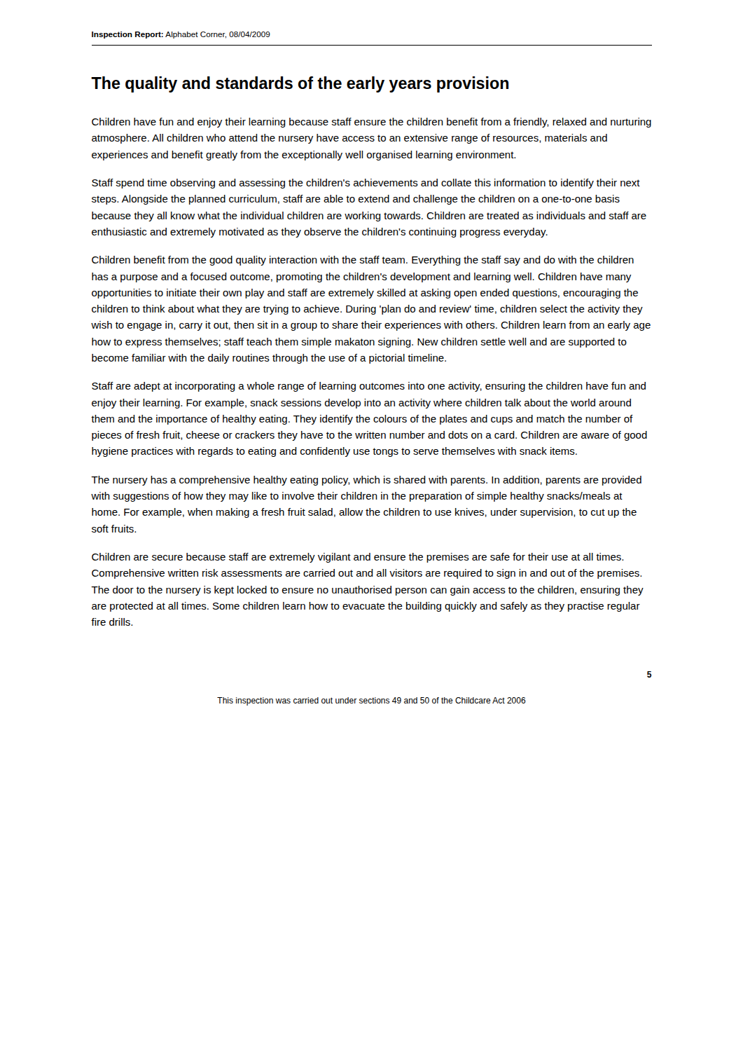Inspection Report: Alphabet Corner, 08/04/2009
The quality and standards of the early years provision
Children have fun and enjoy their learning because staff ensure the children benefit from a friendly, relaxed and nurturing atmosphere. All children who attend the nursery have access to an extensive range of resources, materials and experiences and benefit greatly from the exceptionally well organised learning environment.
Staff spend time observing and assessing the children's achievements and collate this information to identify their next steps. Alongside the planned curriculum, staff are able to extend and challenge the children on a one-to-one basis because they all know what the individual children are working towards. Children are treated as individuals and staff are enthusiastic and extremely motivated as they observe the children's continuing progress everyday.
Children benefit from the good quality interaction with the staff team. Everything the staff say and do with the children has a purpose and a focused outcome, promoting the children's development and learning well. Children have many opportunities to initiate their own play and staff are extremely skilled at asking open ended questions, encouraging the children to think about what they are trying to achieve. During 'plan do and review' time, children select the activity they wish to engage in, carry it out, then sit in a group to share their experiences with others. Children learn from an early age how to express themselves; staff teach them simple makaton signing. New children settle well and are supported to become familiar with the daily routines through the use of a pictorial timeline.
Staff are adept at incorporating a whole range of learning outcomes into one activity, ensuring the children have fun and enjoy their learning. For example, snack sessions develop into an activity where children talk about the world around them and the importance of healthy eating. They identify the colours of the plates and cups and match the number of pieces of fresh fruit, cheese or crackers they have to the written number and dots on a card. Children are aware of good hygiene practices with regards to eating and confidently use tongs to serve themselves with snack items.
The nursery has a comprehensive healthy eating policy, which is shared with parents. In addition, parents are provided with suggestions of how they may like to involve their children in the preparation of simple healthy snacks/meals at home. For example, when making a fresh fruit salad, allow the children to use knives, under supervision, to cut up the soft fruits.
Children are secure because staff are extremely vigilant and ensure the premises are safe for their use at all times. Comprehensive written risk assessments are carried out and all visitors are required to sign in and out of the premises. The door to the nursery is kept locked to ensure no unauthorised person can gain access to the children, ensuring they are protected at all times. Some children learn how to evacuate the building quickly and safely as they practise regular fire drills.
5
This inspection was carried out under sections 49 and 50 of the Childcare Act 2006